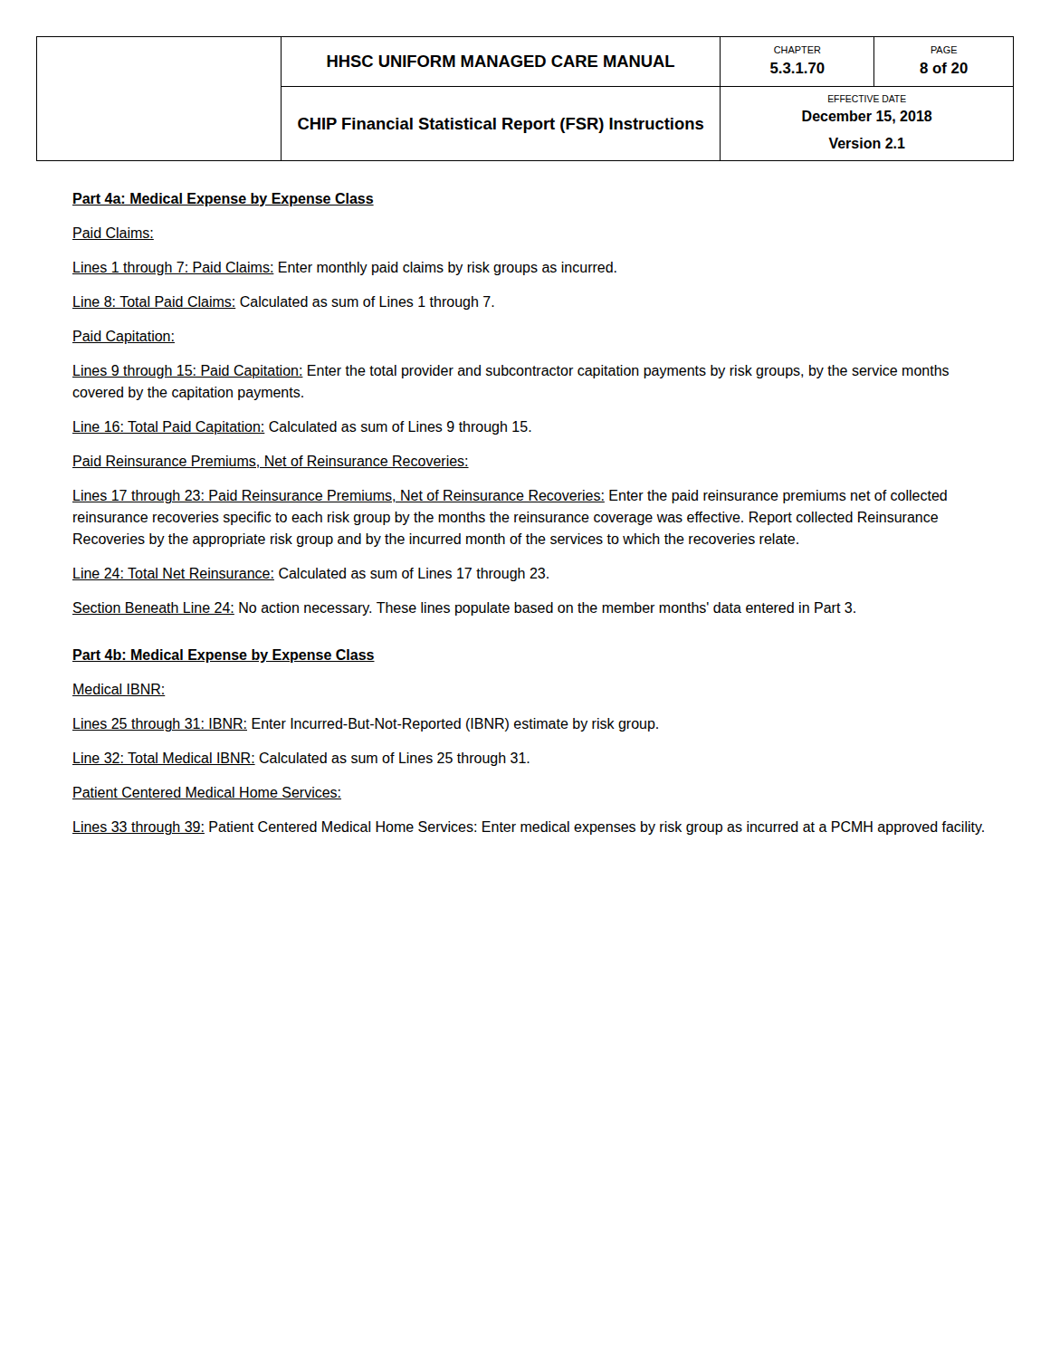| | HHSC UNIFORM MANAGED CARE MANUAL | CHAPTER 5.3.1.70 | PAGE 8 of 20 |
| CHIP Financial Statistical Report (FSR) Instructions | EFFECTIVE DATE December 15, 2018 Version 2.1 |
Part 4a: Medical Expense by Expense Class
Paid Claims:
Lines 1 through 7: Paid Claims: Enter monthly paid claims by risk groups as incurred.
Line 8: Total Paid Claims: Calculated as sum of Lines 1 through 7.
Paid Capitation:
Lines 9 through 15: Paid Capitation: Enter the total provider and subcontractor capitation payments by risk groups, by the service months covered by the capitation payments.
Line 16: Total Paid Capitation: Calculated as sum of Lines 9 through 15.
Paid Reinsurance Premiums, Net of Reinsurance Recoveries:
Lines 17 through 23: Paid Reinsurance Premiums, Net of Reinsurance Recoveries: Enter the paid reinsurance premiums net of collected reinsurance recoveries specific to each risk group by the months the reinsurance coverage was effective. Report collected Reinsurance Recoveries by the appropriate risk group and by the incurred month of the services to which the recoveries relate.
Line 24: Total Net Reinsurance: Calculated as sum of Lines 17 through 23.
Section Beneath Line 24: No action necessary. These lines populate based on the member months' data entered in Part 3.
Part 4b: Medical Expense by Expense Class
Medical IBNR:
Lines 25 through 31: IBNR: Enter Incurred-But-Not-Reported (IBNR) estimate by risk group.
Line 32: Total Medical IBNR: Calculated as sum of Lines 25 through 31.
Patient Centered Medical Home Services:
Lines 33 through 39: Patient Centered Medical Home Services: Enter medical expenses by risk group as incurred at a PCMH approved facility.